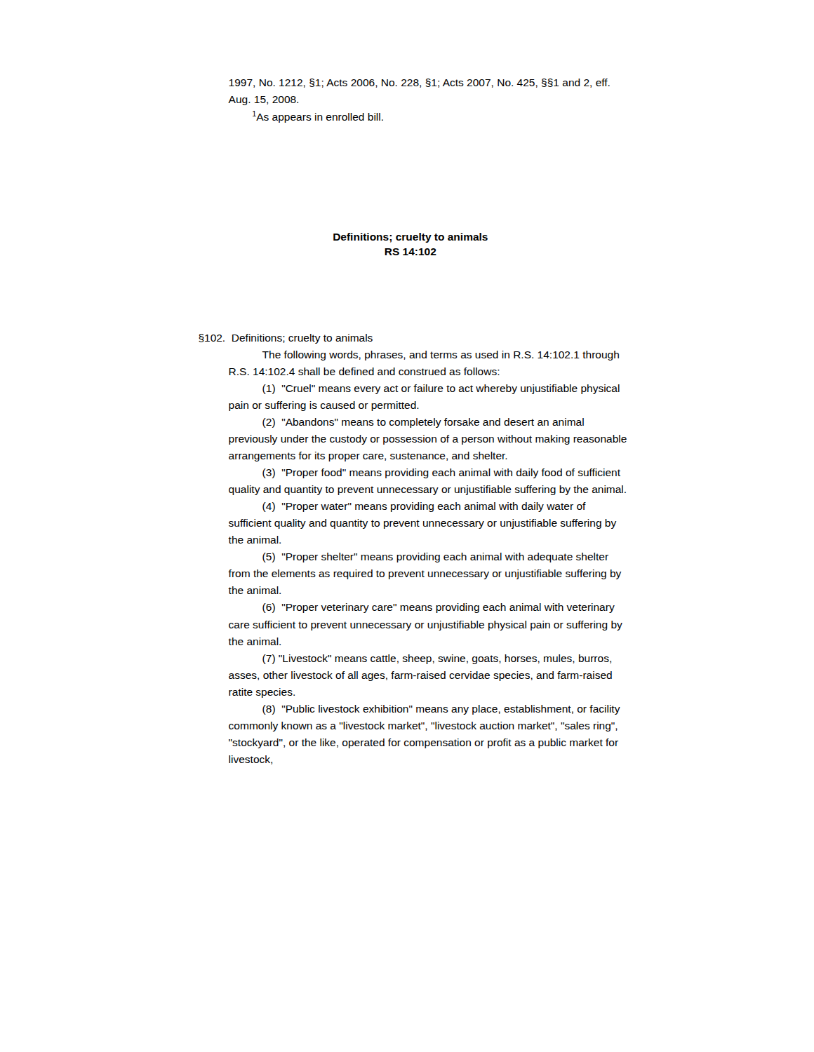1997, No. 1212, §1; Acts 2006, No. 228, §1; Acts 2007, No. 425, §§1 and 2, eff. Aug. 15, 2008.
1As appears in enrolled bill.
Definitions; cruelty to animals RS 14:102
§102. Definitions; cruelty to animals
The following words, phrases, and terms as used in R.S. 14:102.1 through R.S. 14:102.4 shall be defined and construed as follows:
(1) "Cruel" means every act or failure to act whereby unjustifiable physical pain or suffering is caused or permitted.
(2) "Abandons" means to completely forsake and desert an animal previously under the custody or possession of a person without making reasonable arrangements for its proper care, sustenance, and shelter.
(3) "Proper food" means providing each animal with daily food of sufficient quality and quantity to prevent unnecessary or unjustifiable suffering by the animal.
(4) "Proper water" means providing each animal with daily water of sufficient quality and quantity to prevent unnecessary or unjustifiable suffering by the animal.
(5) "Proper shelter" means providing each animal with adequate shelter from the elements as required to prevent unnecessary or unjustifiable suffering by the animal.
(6) "Proper veterinary care" means providing each animal with veterinary care sufficient to prevent unnecessary or unjustifiable physical pain or suffering by the animal.
(7) "Livestock" means cattle, sheep, swine, goats, horses, mules, burros, asses, other livestock of all ages, farm-raised cervidae species, and farm-raised ratite species.
(8) "Public livestock exhibition" means any place, establishment, or facility commonly known as a "livestock market", "livestock auction market", "sales ring", "stockyard", or the like, operated for compensation or profit as a public market for livestock,